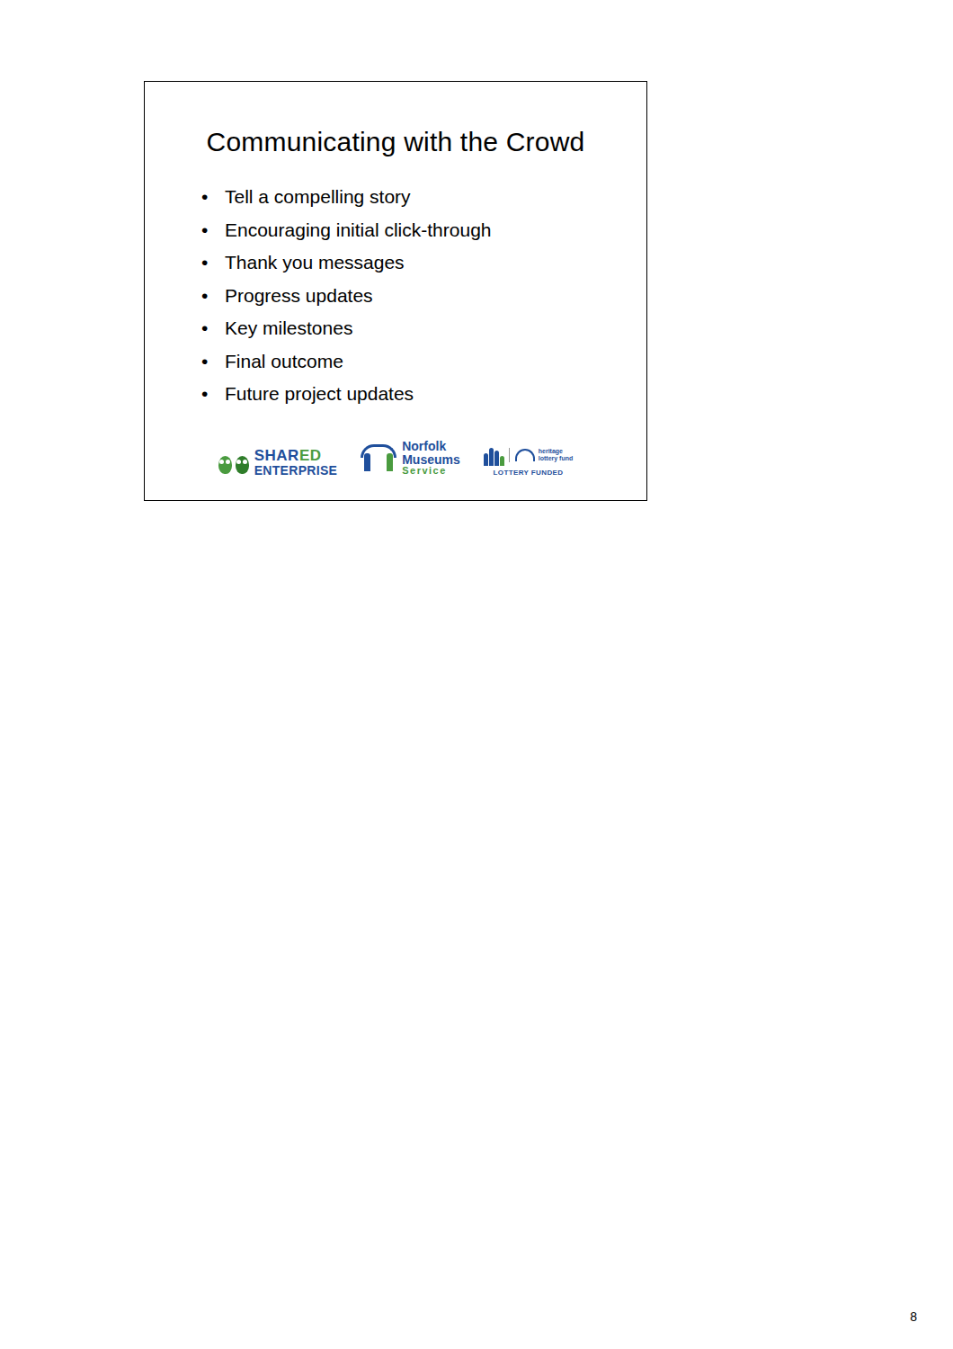Communicating with the Crowd
Tell a compelling story
Encouraging initial click-through
Thank you messages
Progress updates
Key milestones
Final outcome
Future project updates
SHAR ED
ENTERPRISE
Norfolk
Museums
Service
heritage
lottery fund
LOTTERY FUNDED
8